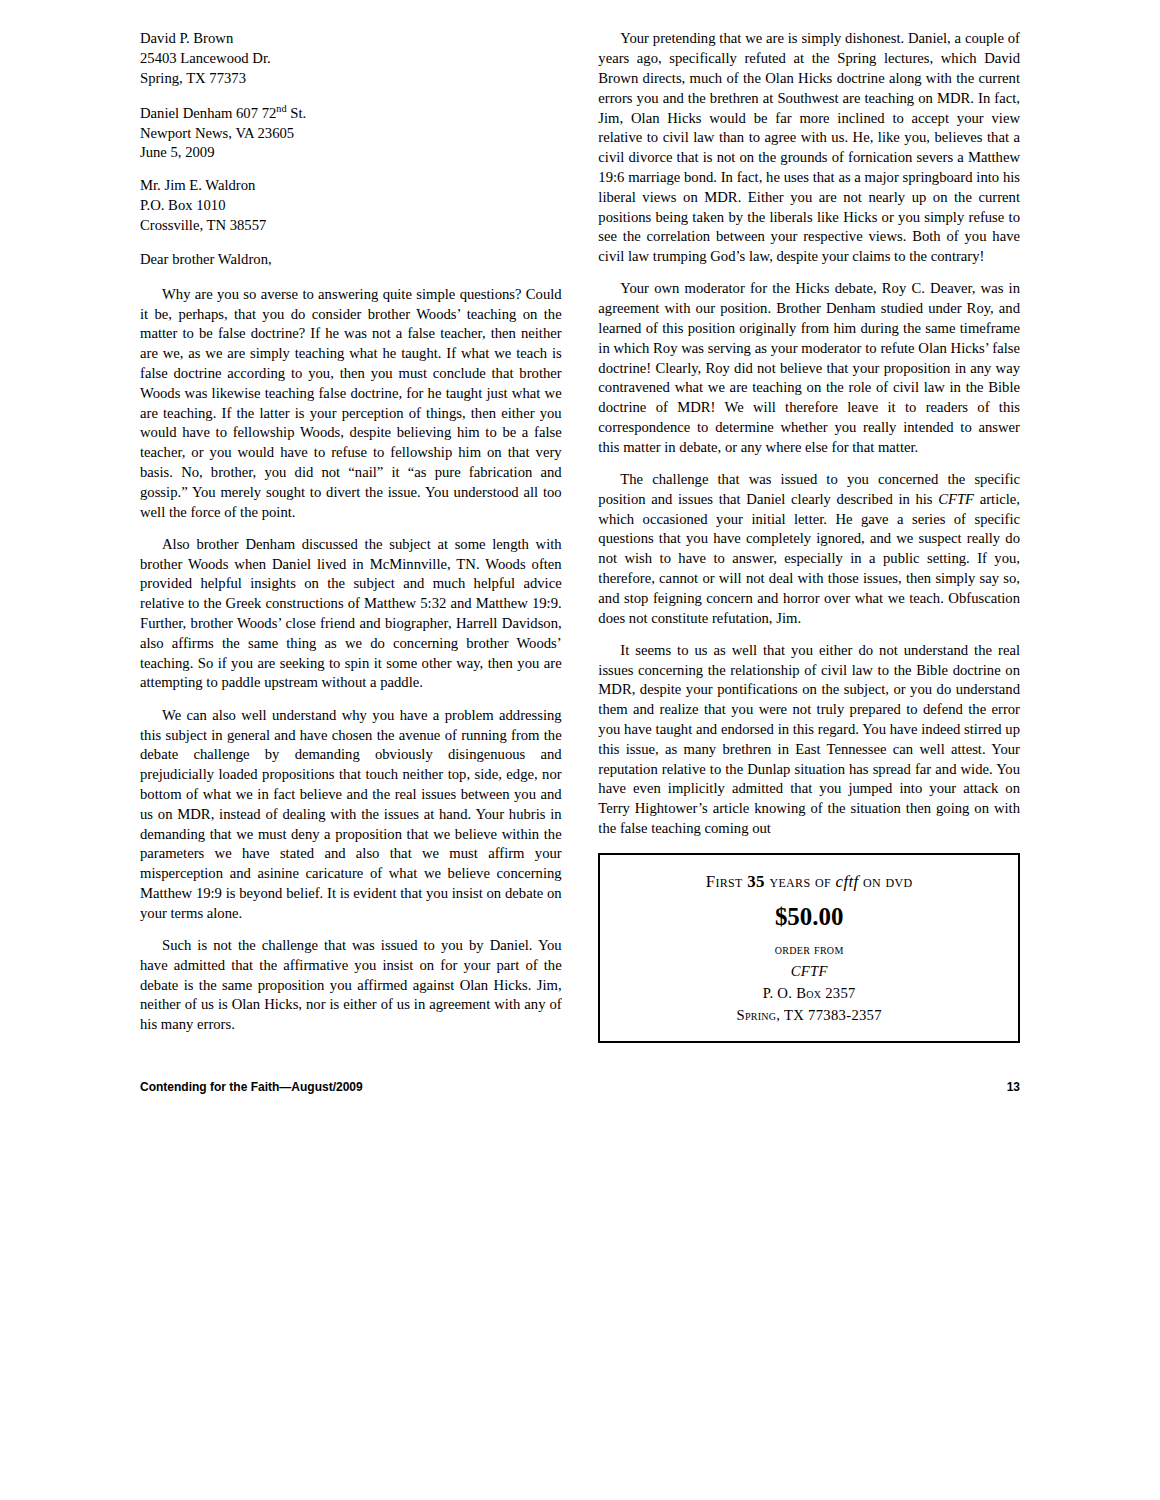David P. Brown
25403 Lancewood Dr.
Spring, TX 77373
Daniel Denham 607 72nd St.
Newport News, VA 23605
June 5, 2009
Mr. Jim E. Waldron
P.O. Box 1010
Crossville, TN 38557
Dear brother Waldron,
Why are you so averse to answering quite simple questions? Could it be, perhaps, that you do consider brother Woods’ teaching on the matter to be false doctrine? If he was not a false teacher, then neither are we, as we are simply teaching what he taught. If what we teach is false doctrine according to you, then you must conclude that brother Woods was likewise teaching false doctrine, for he taught just what we are teaching. If the latter is your perception of things, then either you would have to fellowship Woods, despite believing him to be a false teacher, or you would have to refuse to fellowship him on that very basis. No, brother, you did not “nail” it “as pure fabrication and gossip.” You merely sought to divert the issue. You understood all too well the force of the point.
Also brother Denham discussed the subject at some length with brother Woods when Daniel lived in McMinnville, TN. Woods often provided helpful insights on the subject and much helpful advice relative to the Greek constructions of Matthew 5:32 and Matthew 19:9. Further, brother Woods’ close friend and biographer, Harrell Davidson, also affirms the same thing as we do concerning brother Woods’ teaching. So if you are seeking to spin it some other way, then you are attempting to paddle upstream without a paddle.
We can also well understand why you have a problem addressing this subject in general and have chosen the avenue of running from the debate challenge by demanding obviously disingenuous and prejudicially loaded propositions that touch neither top, side, edge, nor bottom of what we in fact believe and the real issues between you and us on MDR, instead of dealing with the issues at hand. Your hubris in demanding that we must deny a proposition that we believe within the parameters we have stated and also that we must affirm your misperception and asinine caricature of what we believe concerning Matthew 19:9 is beyond belief. It is evident that you insist on debate on your terms alone.
Such is not the challenge that was issued to you by Daniel. You have admitted that the affirmative you insist on for your part of the debate is the same proposition you affirmed against Olan Hicks. Jim, neither of us is Olan Hicks, nor is either of us in agreement with any of his many errors.
Your pretending that we are is simply dishonest. Daniel, a couple of years ago, specifically refuted at the Spring lectures, which David Brown directs, much of the Olan Hicks doctrine along with the current errors you and the brethren at Southwest are teaching on MDR. In fact, Jim, Olan Hicks would be far more inclined to accept your view relative to civil law than to agree with us. He, like you, believes that a civil divorce that is not on the grounds of fornication severs a Matthew 19:6 marriage bond. In fact, he uses that as a major springboard into his liberal views on MDR. Either you are not nearly up on the current positions being taken by the liberals like Hicks or you simply refuse to see the correlation between your respective views. Both of you have civil law trumping God’s law, despite your claims to the contrary!
Your own moderator for the Hicks debate, Roy C. Deaver, was in agreement with our position. Brother Denham studied under Roy, and learned of this position originally from him during the same timeframe in which Roy was serving as your moderator to refute Olan Hicks’ false doctrine! Clearly, Roy did not believe that your proposition in any way contravened what we are teaching on the role of civil law in the Bible doctrine of MDR! We will therefore leave it to readers of this correspondence to determine whether you really intended to answer this matter in debate, or any where else for that matter.
The challenge that was issued to you concerned the specific position and issues that Daniel clearly described in his CFTF article, which occasioned your initial letter. He gave a series of specific questions that you have completely ignored, and we suspect really do not wish to have to answer, especially in a public setting. If you, therefore, cannot or will not deal with those issues, then simply say so, and stop feigning concern and horror over what we teach. Obfuscation does not constitute refutation, Jim.
It seems to us as well that you either do not understand the real issues concerning the relationship of civil law to the Bible doctrine on MDR, despite your pontifications on the subject, or you do understand them and realize that you were not truly prepared to defend the error you have taught and endorsed in this regard. You have indeed stirred up this issue, as many brethren in East Tennessee can well attest. Your reputation relative to the Dunlap situation has spread far and wide. You have even implicitly admitted that you jumped into your attack on Terry Hightower’s article knowing of the situation then going on with the false teaching coming out
First 35 years of cftf on dvd
$50.00
order from
CFTF
P. O. Box 2357
Spring, TX 77383-2357
Contending for the Faith—August/2009 13